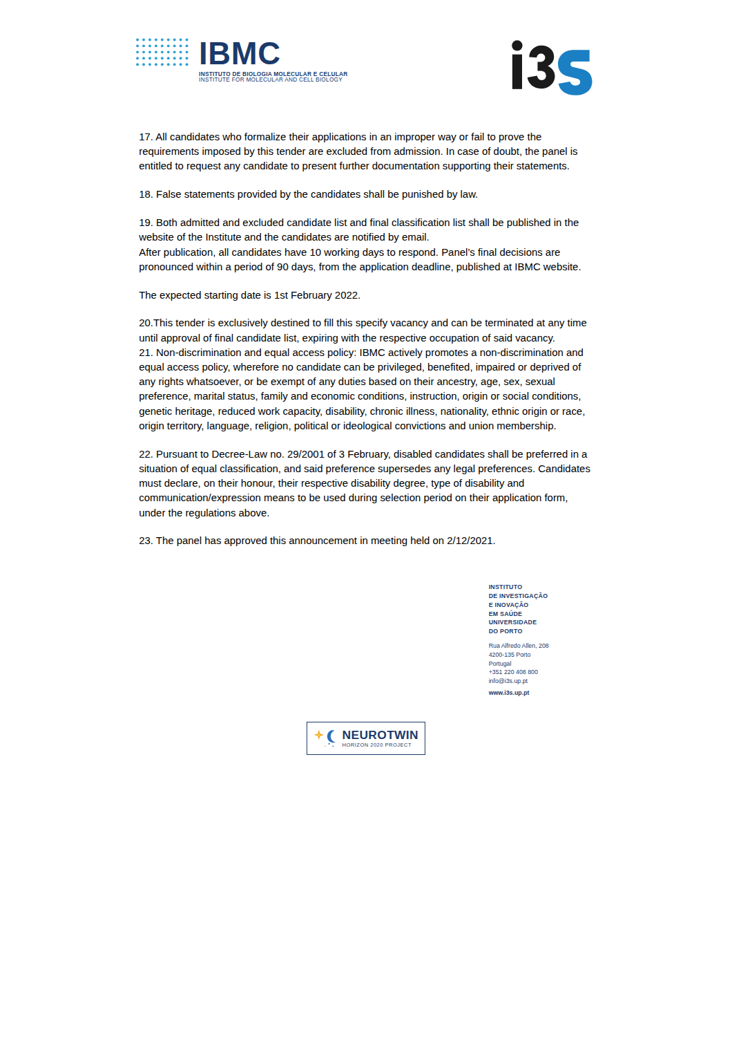IBMC INSTITUTO DE BIOLOGIA MOLECULAR E CELULAR INSTITUTE FOR MOLECULAR AND CELL BIOLOGY
17. All candidates who formalize their applications in an improper way or fail to prove the requirements imposed by this tender are excluded from admission. In case of doubt, the panel is entitled to request any candidate to present further documentation supporting their statements.
18. False statements provided by the candidates shall be punished by law.
19. Both admitted and excluded candidate list and final classification list shall be published in the website of the Institute and the candidates are notified by email.
After publication, all candidates have 10 working days to respond. Panel’s final decisions are pronounced within a period of 90 days, from the application deadline, published at IBMC website.
The expected starting date is 1st February 2022.
20.This tender is exclusively destined to fill this specify vacancy and can be terminated at any time until approval of final candidate list, expiring with the respective occupation of said vacancy.
21. Non-discrimination and equal access policy: IBMC actively promotes a non-discrimination and equal access policy, wherefore no candidate can be privileged, benefited, impaired or deprived of any rights whatsoever, or be exempt of any duties based on their ancestry, age, sex, sexual preference, marital status, family and economic conditions, instruction, origin or social conditions, genetic heritage, reduced work capacity, disability, chronic illness, nationality, ethnic origin or race, origin territory, language, religion, political or ideological convictions and union membership.
22. Pursuant to Decree-Law no. 29/2001 of 3 February, disabled candidates shall be preferred in a situation of equal classification, and said preference supersedes any legal preferences. Candidates must declare, on their honour, their respective disability degree, type of disability and communication/expression means to be used during selection period on their application form, under the regulations above.
23. The panel has approved this announcement in meeting held on 2/12/2021.
INSTITUTO DE INVESTIGAÇÃO E INOVAÇÃO EM SAÚDE UNIVERSIDADE DO PORTO
Rua Alfredo Allen, 208 4200-135 Porto Portugal +351 220 408 800 info@i3s.up.pt
www.i3s.up.pt
NEUROTWIN HORIZON 2020 PROJECT